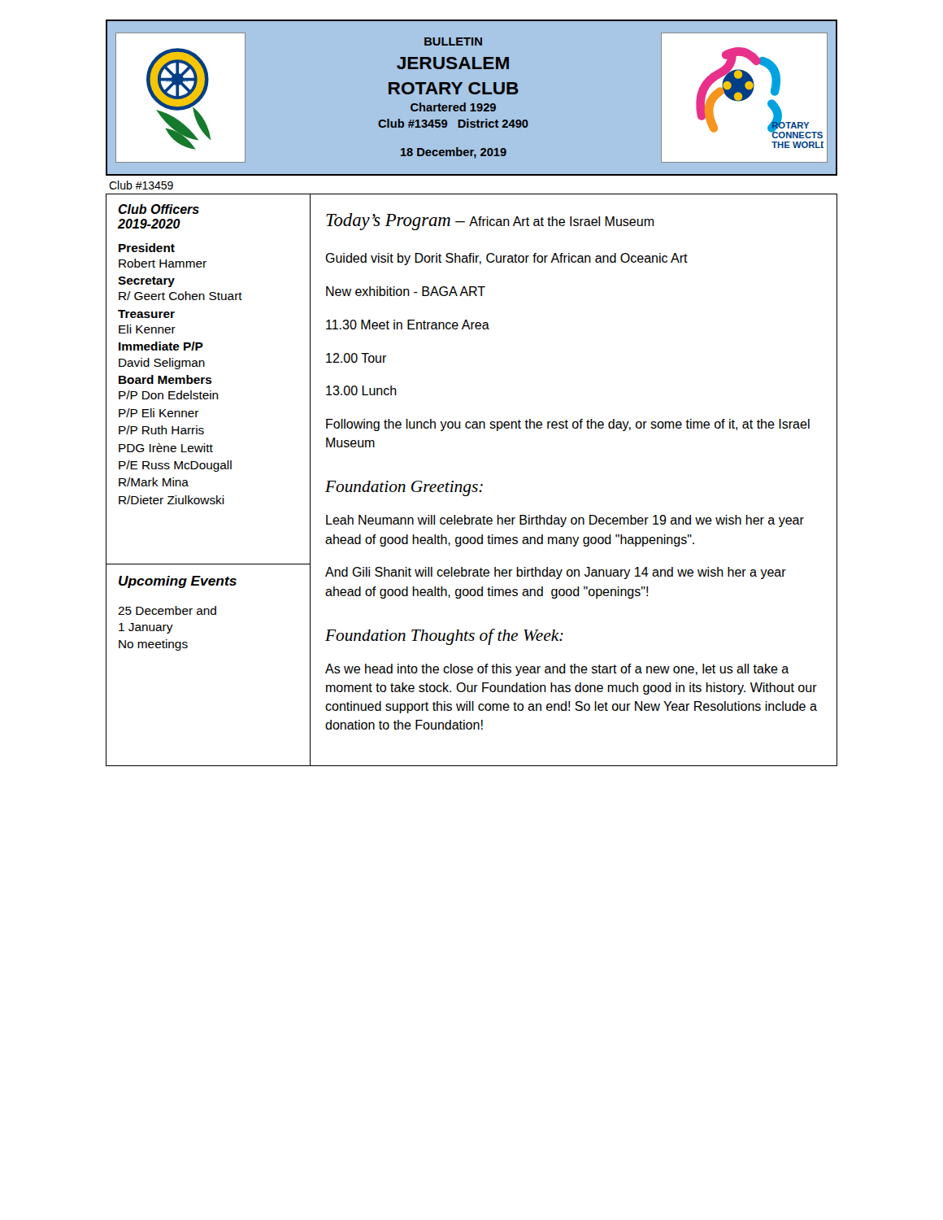BULLETIN
JERUSALEM
ROTARY CLUB
Chartered 1929
Club #13459 District 2490
18 December, 2019
Club #13459
Club Officers
2019-2020
President
Robert Hammer
Secretary
R/ Geert Cohen Stuart
Treasurer
Eli Kenner
Immediate P/P
David Seligman
Board Members
P/P Don Edelstein
P/P Eli Kenner
P/P Ruth Harris
PDG Irène Lewitt
P/E Russ McDougall
R/Mark Mina
R/Dieter Ziulkowski
Upcoming Events
25 December and
1 January
No meetings
Today’s Program – African Art at the Israel Museum
Guided visit by Dorit Shafir, Curator for African and Oceanic Art
New exhibition - BAGA ART
11.30 Meet in Entrance Area
12.00 Tour
13.00 Lunch
Following the lunch you can spent the rest of the day, or some time of it, at the Israel Museum
Foundation Greetings:
Leah Neumann will celebrate her Birthday on December 19 and we wish her a year ahead of good health, good times and many good "happenings".
And Gili Shanit will celebrate her birthday on January 14 and we wish her a year ahead of good health, good times and good "openings"!
Foundation Thoughts of the Week:
As we head into the close of this year and the start of a new one, let us all take a moment to take stock. Our Foundation has done much good in its history. Without our continued support this will come to an end! So let our New Year Resolutions include a donation to the Foundation!